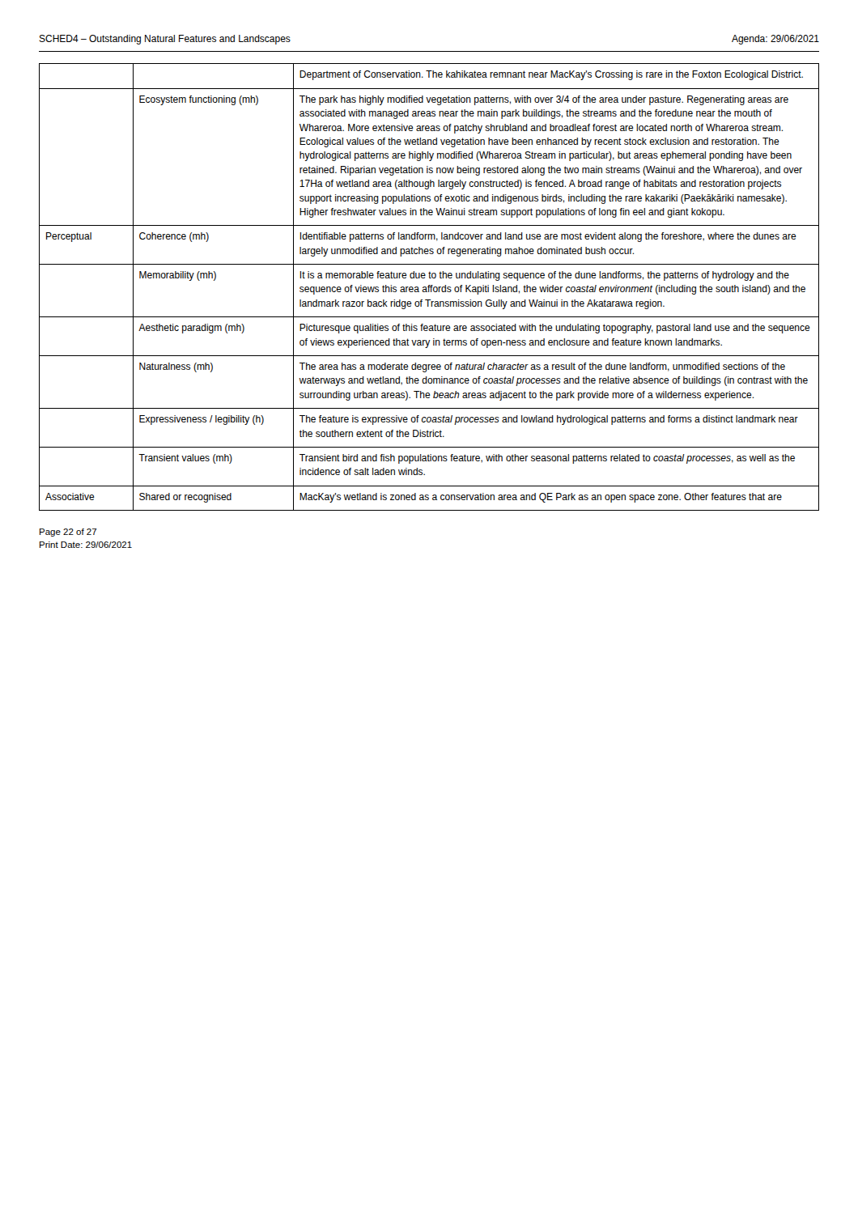SCHED4 – Outstanding Natural Features and Landscapes
Agenda: 29/06/2021
| | | Department of Conservation. The kahikatea remnant near MacKay's Crossing is rare in the Foxton Ecological District. |
| | Ecosystem functioning (mh) | The park has highly modified vegetation patterns, with over 3/4 of the area under pasture. Regenerating areas are associated with managed areas near the main park buildings, the streams and the foredune near the mouth of Whareroa. More extensive areas of patchy shrubland and broadleaf forest are located north of Whareroa stream. Ecological values of the wetland vegetation have been enhanced by recent stock exclusion and restoration. The hydrological patterns are highly modified (Whareroa Stream in particular), but areas ephemeral ponding have been retained. Riparian vegetation is now being restored along the two main streams (Wainui and the Whareroa), and over 17Ha of wetland area (although largely constructed) is fenced. A broad range of habitats and restoration projects support increasing populations of exotic and indigenous birds, including the rare kakariki (Paekākāriki namesake). Higher freshwater values in the Wainui stream support populations of long fin eel and giant kokopu. |
| Perceptual | Coherence (mh) | Identifiable patterns of landform, landcover and land use are most evident along the foreshore, where the dunes are largely unmodified and patches of regenerating mahoe dominated bush occur. |
| | Memorability (mh) | It is a memorable feature due to the undulating sequence of the dune landforms, the patterns of hydrology and the sequence of views this area affords of Kapiti Island, the wider coastal environment (including the south island) and the landmark razor back ridge of Transmission Gully and Wainui in the Akatarawa region. |
| | Aesthetic paradigm (mh) | Picturesque qualities of this feature are associated with the undulating topography, pastoral land use and the sequence of views experienced that vary in terms of open-ness and enclosure and feature known landmarks. |
| | Naturalness (mh) | The area has a moderate degree of natural character as a result of the dune landform, unmodified sections of the waterways and wetland, the dominance of coastal processes and the relative absence of buildings (in contrast with the surrounding urban areas). The beach areas adjacent to the park provide more of a wilderness experience. |
| | Expressiveness / legibility (h) | The feature is expressive of coastal processes and lowland hydrological patterns and forms a distinct landmark near the southern extent of the District. |
| | Transient values (mh) | Transient bird and fish populations feature, with other seasonal patterns related to coastal processes , as well as the incidence of salt laden winds. |
| Associative | Shared or recognised | MacKay's wetland is zoned as a conservation area and QE Park as an open space zone. Other features that are |
Page 22 of 27
Print Date: 29/06/2021